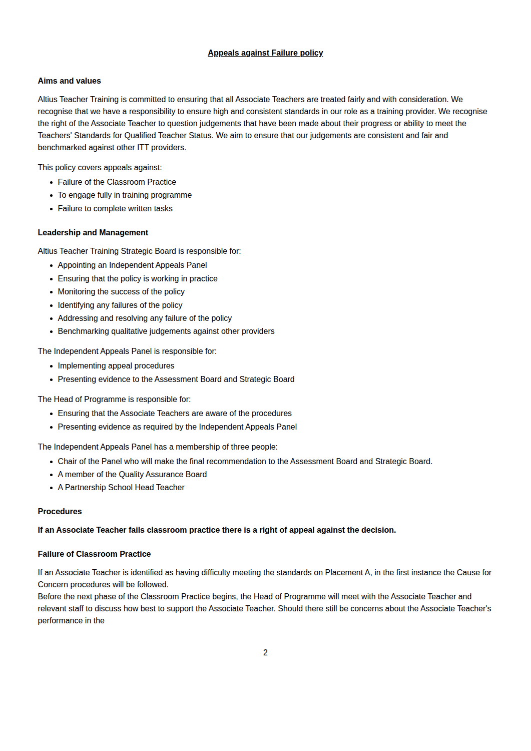Appeals against Failure policy
Aims and values
Altius Teacher Training is committed to ensuring that all Associate Teachers are treated fairly and with consideration. We recognise that we have a responsibility to ensure high and consistent standards in our role as a training provider. We recognise the right of the Associate Teacher to question judgements that have been made about their progress or ability to meet the Teachers' Standards for Qualified Teacher Status. We aim to ensure that our judgements are consistent and fair and benchmarked against other ITT providers.
This policy covers appeals against:
Failure of the Classroom Practice
To engage fully in training programme
Failure to complete written tasks
Leadership and Management
Altius Teacher Training Strategic Board is responsible for:
Appointing an Independent Appeals Panel
Ensuring that the policy is working in practice
Monitoring the success of the policy
Identifying any failures of the policy
Addressing and resolving any failure of the policy
Benchmarking qualitative judgements against other providers
The Independent Appeals Panel is responsible for:
Implementing appeal procedures
Presenting evidence to the Assessment Board and Strategic Board
The Head of Programme is responsible for:
Ensuring that the Associate Teachers are aware of the procedures
Presenting evidence as required by the Independent Appeals Panel
The Independent Appeals Panel has a membership of three people:
Chair of the Panel who will make the final recommendation to the Assessment Board and Strategic Board.
A member of the Quality Assurance Board
A Partnership School Head Teacher
Procedures
If an Associate Teacher fails classroom practice there is a right of appeal against the decision.
Failure of Classroom Practice
If an Associate Teacher is identified as having difficulty meeting the standards on Placement A, in the first instance the Cause for Concern procedures will be followed.
Before the next phase of the Classroom Practice begins, the Head of Programme will meet with the Associate Teacher and relevant staff to discuss how best to support the Associate Teacher. Should there still be concerns about the Associate Teacher's performance in the
2